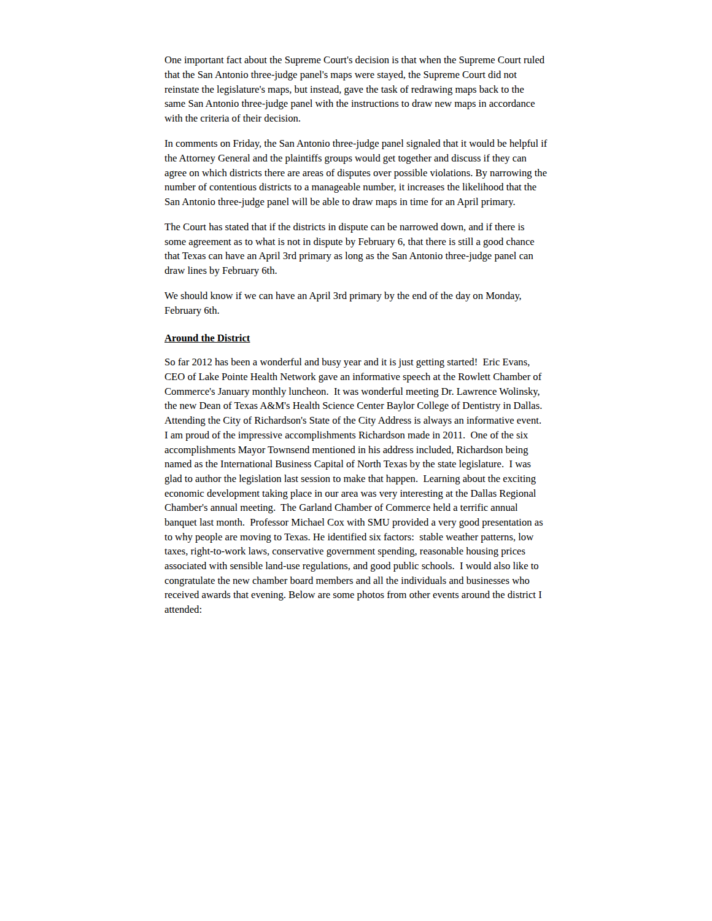One important fact about the Supreme Court's decision is that when the Supreme Court ruled that the San Antonio three-judge panel's maps were stayed, the Supreme Court did not reinstate the legislature's maps, but instead, gave the task of redrawing maps back to the same San Antonio three-judge panel with the instructions to draw new maps in accordance with the criteria of their decision.
In comments on Friday, the San Antonio three-judge panel signaled that it would be helpful if the Attorney General and the plaintiffs groups would get together and discuss if they can agree on which districts there are areas of disputes over possible violations. By narrowing the number of contentious districts to a manageable number, it increases the likelihood that the San Antonio three-judge panel will be able to draw maps in time for an April primary.
The Court has stated that if the districts in dispute can be narrowed down, and if there is some agreement as to what is not in dispute by February 6, that there is still a good chance that Texas can have an April 3rd primary as long as the San Antonio three-judge panel can draw lines by February 6th.
We should know if we can have an April 3rd primary by the end of the day on Monday, February 6th.
Around the District
So far 2012 has been a wonderful and busy year and it is just getting started! Eric Evans, CEO of Lake Pointe Health Network gave an informative speech at the Rowlett Chamber of Commerce's January monthly luncheon. It was wonderful meeting Dr. Lawrence Wolinsky, the new Dean of Texas A&M's Health Science Center Baylor College of Dentistry in Dallas. Attending the City of Richardson's State of the City Address is always an informative event. I am proud of the impressive accomplishments Richardson made in 2011. One of the six accomplishments Mayor Townsend mentioned in his address included, Richardson being named as the International Business Capital of North Texas by the state legislature. I was glad to author the legislation last session to make that happen. Learning about the exciting economic development taking place in our area was very interesting at the Dallas Regional Chamber's annual meeting. The Garland Chamber of Commerce held a terrific annual banquet last month. Professor Michael Cox with SMU provided a very good presentation as to why people are moving to Texas. He identified six factors: stable weather patterns, low taxes, right-to-work laws, conservative government spending, reasonable housing prices associated with sensible land-use regulations, and good public schools. I would also like to congratulate the new chamber board members and all the individuals and businesses who received awards that evening. Below are some photos from other events around the district I attended: